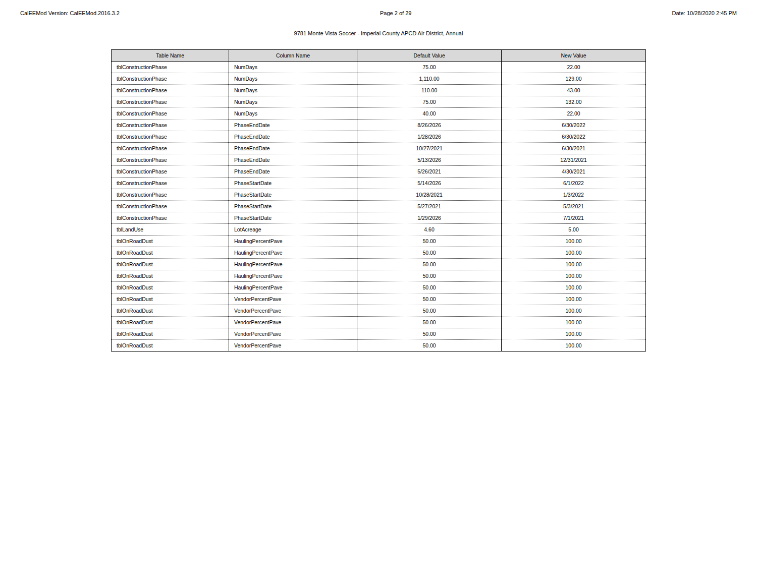CalEEMod Version: CalEEMod.2016.3.2
Page 2 of 29
Date: 10/28/2020 2:45 PM
9781 Monte Vista Soccer - Imperial County APCD Air District, Annual
| Table Name | Column Name | Default Value | New Value |
| --- | --- | --- | --- |
| tblConstructionPhase | NumDays | 75.00 | 22.00 |
| tblConstructionPhase | NumDays | 1,110.00 | 129.00 |
| tblConstructionPhase | NumDays | 110.00 | 43.00 |
| tblConstructionPhase | NumDays | 75.00 | 132.00 |
| tblConstructionPhase | NumDays | 40.00 | 22.00 |
| tblConstructionPhase | PhaseEndDate | 8/26/2026 | 6/30/2022 |
| tblConstructionPhase | PhaseEndDate | 1/28/2026 | 6/30/2022 |
| tblConstructionPhase | PhaseEndDate | 10/27/2021 | 6/30/2021 |
| tblConstructionPhase | PhaseEndDate | 5/13/2026 | 12/31/2021 |
| tblConstructionPhase | PhaseEndDate | 5/26/2021 | 4/30/2021 |
| tblConstructionPhase | PhaseStartDate | 5/14/2026 | 6/1/2022 |
| tblConstructionPhase | PhaseStartDate | 10/28/2021 | 1/3/2022 |
| tblConstructionPhase | PhaseStartDate | 5/27/2021 | 5/3/2021 |
| tblConstructionPhase | PhaseStartDate | 1/29/2026 | 7/1/2021 |
| tblLandUse | LotAcreage | 4.60 | 5.00 |
| tblOnRoadDust | HaulingPercentPave | 50.00 | 100.00 |
| tblOnRoadDust | HaulingPercentPave | 50.00 | 100.00 |
| tblOnRoadDust | HaulingPercentPave | 50.00 | 100.00 |
| tblOnRoadDust | HaulingPercentPave | 50.00 | 100.00 |
| tblOnRoadDust | HaulingPercentPave | 50.00 | 100.00 |
| tblOnRoadDust | VendorPercentPave | 50.00 | 100.00 |
| tblOnRoadDust | VendorPercentPave | 50.00 | 100.00 |
| tblOnRoadDust | VendorPercentPave | 50.00 | 100.00 |
| tblOnRoadDust | VendorPercentPave | 50.00 | 100.00 |
| tblOnRoadDust | VendorPercentPave | 50.00 | 100.00 |